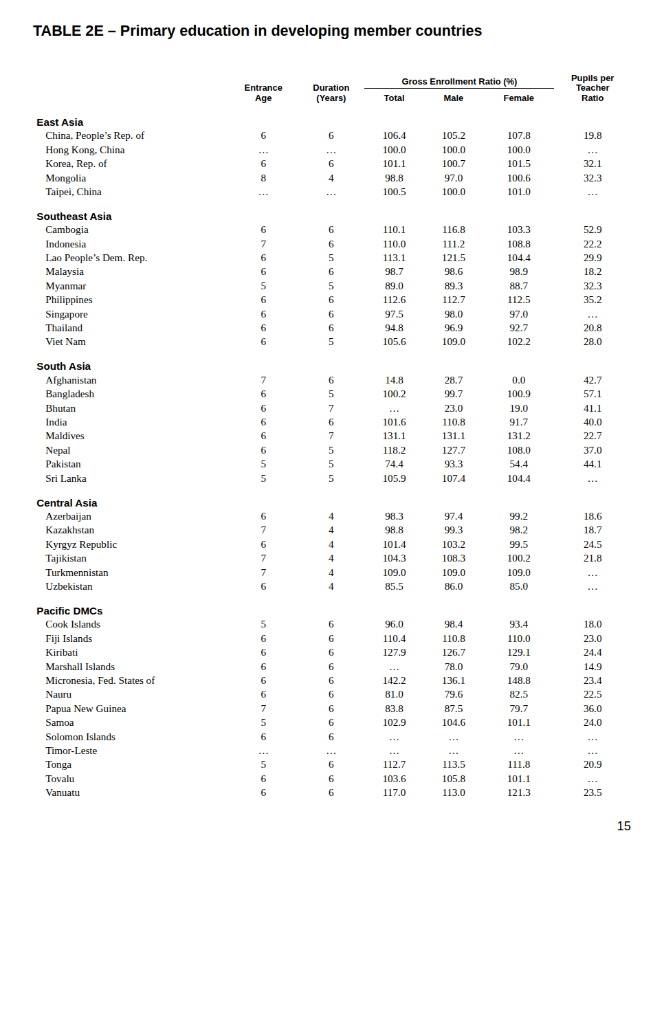TABLE 2E – Primary education in developing member countries
| | Entrance Age | Duration (Years) | Gross Enrollment Ratio (%) | Pupils per Teacher Ratio |
| --- | --- | --- | --- | --- |
| Total | Male | Female |
| East Asia |
| China, People’s Rep. of | 6 | 6 | 106.4 | 105.2 | 107.8 | 19.8 |
| Hong Kong, China | … | … | 100.0 | 100.0 | 100.0 | … |
| Korea, Rep. of | 6 | 6 | 101.1 | 100.7 | 101.5 | 32.1 |
| Mongolia | 8 | 4 | 98.8 | 97.0 | 100.6 | 32.3 |
| Taipei, China | … | … | 100.5 | 100.0 | 101.0 | … |
| Southeast Asia |
| Cambogia | 6 | 6 | 110.1 | 116.8 | 103.3 | 52.9 |
| Indonesia | 7 | 6 | 110.0 | 111.2 | 108.8 | 22.2 |
| Lao People’s Dem. Rep. | 6 | 5 | 113.1 | 121.5 | 104.4 | 29.9 |
| Malaysia | 6 | 6 | 98.7 | 98.6 | 98.9 | 18.2 |
| Myanmar | 5 | 5 | 89.0 | 89.3 | 88.7 | 32.3 |
| Philippines | 6 | 6 | 112.6 | 112.7 | 112.5 | 35.2 |
| Singapore | 6 | 6 | 97.5 | 98.0 | 97.0 | … |
| Thailand | 6 | 6 | 94.8 | 96.9 | 92.7 | 20.8 |
| Viet Nam | 6 | 5 | 105.6 | 109.0 | 102.2 | 28.0 |
| South Asia |
| Afghanistan | 7 | 6 | 14.8 | 28.7 | 0.0 | 42.7 |
| Bangladesh | 6 | 5 | 100.2 | 99.7 | 100.9 | 57.1 |
| Bhutan | 6 | 7 | … | 23.0 | 19.0 | 41.1 |
| India | 6 | 6 | 101.6 | 110.8 | 91.7 | 40.0 |
| Maldives | 6 | 7 | 131.1 | 131.1 | 131.2 | 22.7 |
| Nepal | 6 | 5 | 118.2 | 127.7 | 108.0 | 37.0 |
| Pakistan | 5 | 5 | 74.4 | 93.3 | 54.4 | 44.1 |
| Sri Lanka | 5 | 5 | 105.9 | 107.4 | 104.4 | … |
| Central Asia |
| Azerbaijan | 6 | 4 | 98.3 | 97.4 | 99.2 | 18.6 |
| Kazakhstan | 7 | 4 | 98.8 | 99.3 | 98.2 | 18.7 |
| Kyrgyz Republic | 6 | 4 | 101.4 | 103.2 | 99.5 | 24.5 |
| Tajikistan | 7 | 4 | 104.3 | 108.3 | 100.2 | 21.8 |
| Turkmennistan | 7 | 4 | 109.0 | 109.0 | 109.0 | … |
| Uzbekistan | 6 | 4 | 85.5 | 86.0 | 85.0 | … |
| Pacific DMCs |
| Cook Islands | 5 | 6 | 96.0 | 98.4 | 93.4 | 18.0 |
| Fiji Islands | 6 | 6 | 110.4 | 110.8 | 110.0 | 23.0 |
| Kiribati | 6 | 6 | 127.9 | 126.7 | 129.1 | 24.4 |
| Marshall Islands | 6 | 6 | … | 78.0 | 79.0 | 14.9 |
| Micronesia, Fed. States of | 6 | 6 | 142.2 | 136.1 | 148.8 | 23.4 |
| Nauru | 6 | 6 | 81.0 | 79.6 | 82.5 | 22.5 |
| Papua New Guinea | 7 | 6 | 83.8 | 87.5 | 79.7 | 36.0 |
| Samoa | 5 | 6 | 102.9 | 104.6 | 101.1 | 24.0 |
| Solomon Islands | 6 | 6 | … | … | … | … |
| Timor-Leste | … | … | … | … | … | … |
| Tonga | 5 | 6 | 112.7 | 113.5 | 111.8 | 20.9 |
| Tovalu | 6 | 6 | 103.6 | 105.8 | 101.1 | … |
| Vanuatu | 6 | 6 | 117.0 | 113.0 | 121.3 | 23.5 |
15